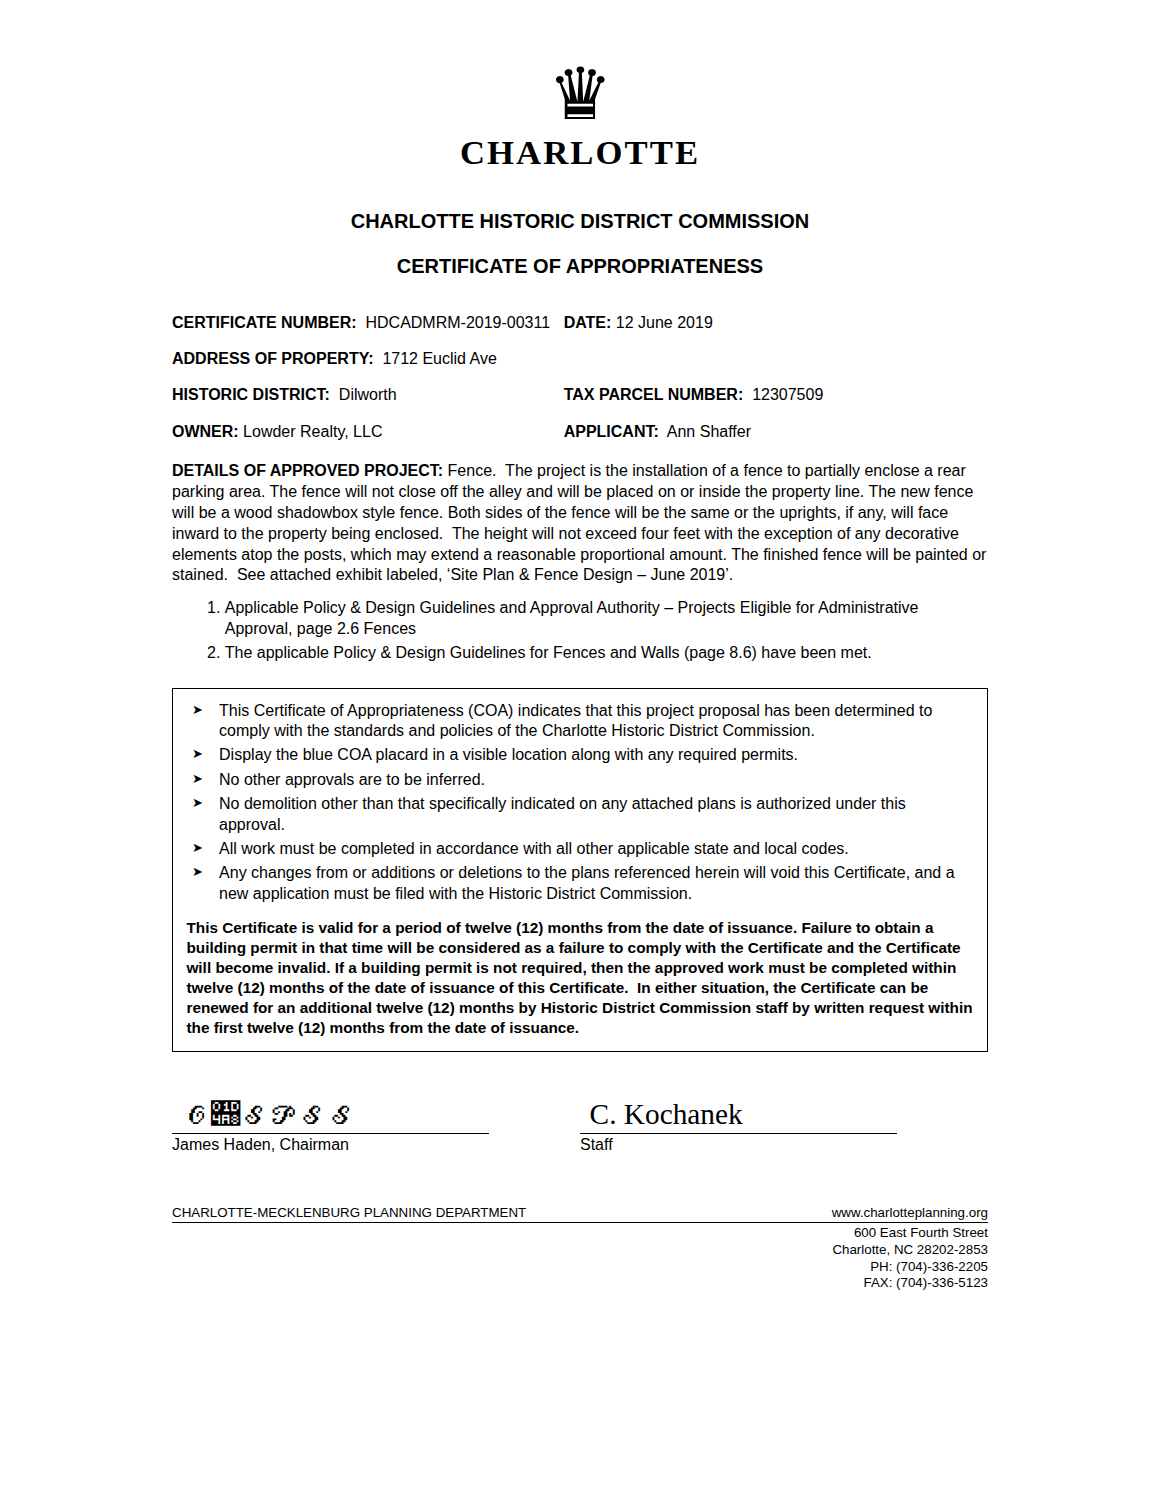♛
CHARLOTTE
CHARLOTTE HISTORIC DISTRICT COMMISSION
CERTIFICATE OF APPROPRIATENESS
CERTIFICATE NUMBER: HDCADMRM-2019-00311
DATE: 12 June 2019
ADDRESS OF PROPERTY: 1712 Euclid Ave
HISTORIC DISTRICT: Dilworth
TAX PARCEL NUMBER: 12307509
OWNER: Lowder Realty, LLC
APPLICANT: Ann Shaffer
DETAILS OF APPROVED PROJECT: Fence. The project is the installation of a fence to partially enclose a rear parking area. The fence will not close off the alley and will be placed on or inside the property line. The new fence will be a wood shadowbox style fence. Both sides of the fence will be the same or the uprights, if any, will face inward to the property being enclosed. The height will not exceed four feet with the exception of any decorative elements atop the posts, which may extend a reasonable proportional amount. The finished fence will be painted or stained. See attached exhibit labeled, ‘Site Plan & Fence Design – June 2019’.
Applicable Policy & Design Guidelines and Approval Authority – Projects Eligible for Administrative Approval, page 2.6 Fences
The applicable Policy & Design Guidelines for Fences and Walls (page 8.6) have been met.
This Certificate of Appropriateness (COA) indicates that this project proposal has been determined to comply with the standards and policies of the Charlotte Historic District Commission.
Display the blue COA placard in a visible location along with any required permits.
No other approvals are to be inferred.
No demolition other than that specifically indicated on any attached plans is authorized under this approval.
All work must be completed in accordance with all other applicable state and local codes.
Any changes from or additions or deletions to the plans referenced herein will void this Certificate, and a new application must be filed with the Historic District Commission.
This Certificate is valid for a period of twelve (12) months from the date of issuance. Failure to obtain a building permit in that time will be considered as a failure to comply with the Certificate and the Certificate will become invalid. If a building permit is not required, then the approved work must be completed within twelve (12) months of the date of issuance of this Certificate. In either situation, the Certificate can be renewed for an additional twelve (12) months by Historic District Commission staff by written request within the first twelve (12) months from the date of issuance.
𝒪𝒨𝒮𝒫𝒮𝒮
James Haden, Chairman
C. Kochanek
Staff
CHARLOTTE-MECKLENBURG PLANNING DEPARTMENT
www.charlotteplanning.org
600 East Fourth Street
Charlotte, NC 28202-2853
PH: (704)-336-2205
FAX: (704)-336-5123